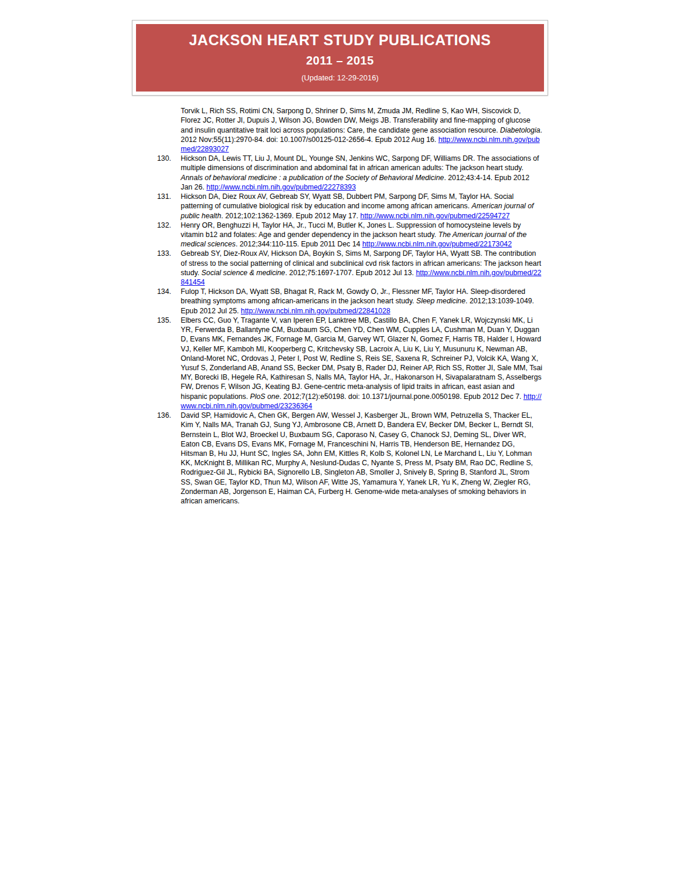JACKSON HEART STUDY PUBLICATIONS
2011 – 2015
(Updated: 12-29-2016)
Torvik L, Rich SS, Rotimi CN, Sarpong D, Shriner D, Sims M, Zmuda JM, Redline S, Kao WH, Siscovick D, Florez JC, Rotter JI, Dupuis J, Wilson JG, Bowden DW, Meigs JB. Transferability and fine-mapping of glucose and insulin quantitative trait loci across populations: Care, the candidate gene association resource. Diabetologia. 2012 Nov;55(11):2970-84. doi: 10.1007/s00125-012-2656-4. Epub 2012 Aug 16. http://www.ncbi.nlm.nih.gov/pubmed/22893027
130. Hickson DA, Lewis TT, Liu J, Mount DL, Younge SN, Jenkins WC, Sarpong DF, Williams DR. The associations of multiple dimensions of discrimination and abdominal fat in african american adults: The jackson heart study. Annals of behavioral medicine : a publication of the Society of Behavioral Medicine. 2012;43:4-14. Epub 2012 Jan 26. http://www.ncbi.nlm.nih.gov/pubmed/22278393
131. Hickson DA, Diez Roux AV, Gebreab SY, Wyatt SB, Dubbert PM, Sarpong DF, Sims M, Taylor HA. Social patterning of cumulative biological risk by education and income among african americans. American journal of public health. 2012;102:1362-1369. Epub 2012 May 17. http://www.ncbi.nlm.nih.gov/pubmed/22594727
132. Henry OR, Benghuzzi H, Taylor HA, Jr., Tucci M, Butler K, Jones L. Suppression of homocysteine levels by vitamin b12 and folates: Age and gender dependency in the jackson heart study. The American journal of the medical sciences. 2012;344:110-115. Epub 2011 Dec 14 http://www.ncbi.nlm.nih.gov/pubmed/22173042
133. Gebreab SY, Diez-Roux AV, Hickson DA, Boykin S, Sims M, Sarpong DF, Taylor HA, Wyatt SB. The contribution of stress to the social patterning of clinical and subclinical cvd risk factors in african americans: The jackson heart study. Social science & medicine. 2012;75:1697-1707. Epub 2012 Jul 13. http://www.ncbi.nlm.nih.gov/pubmed/22841454
134. Fulop T, Hickson DA, Wyatt SB, Bhagat R, Rack M, Gowdy O, Jr., Flessner MF, Taylor HA. Sleep-disordered breathing symptoms among african-americans in the jackson heart study. Sleep medicine. 2012;13:1039-1049. Epub 2012 Jul 25. http://www.ncbi.nlm.nih.gov/pubmed/22841028
135. Elbers CC, Guo Y, Tragante V, van Iperen EP, Lanktree MB, Castillo BA, Chen F, Yanek LR, Wojczynski MK, Li YR, Ferwerda B, Ballantyne CM, Buxbaum SG, Chen YD, Chen WM, Cupples LA, Cushman M, Duan Y, Duggan D, Evans MK, Fernandes JK, Fornage M, Garcia M, Garvey WT, Glazer N, Gomez F, Harris TB, Halder I, Howard VJ, Keller MF, Kamboh MI, Kooperberg C, Kritchevsky SB, Lacroix A, Liu K, Liu Y, Musunuru K, Newman AB, Onland-Moret NC, Ordovas J, Peter I, Post W, Redline S, Reis SE, Saxena R, Schreiner PJ, Volcik KA, Wang X, Yusuf S, Zonderland AB, Anand SS, Becker DM, Psaty B, Rader DJ, Reiner AP, Rich SS, Rotter JI, Sale MM, Tsai MY, Borecki IB, Hegele RA, Kathiresan S, Nalls MA, Taylor HA, Jr., Hakonarson H, Sivapalaratnam S, Asselbergs FW, Drenos F, Wilson JG, Keating BJ. Gene-centric meta-analysis of lipid traits in african, east asian and hispanic populations. PloS one. 2012;7(12):e50198. doi: 10.1371/journal.pone.0050198. Epub 2012 Dec 7. http://www.ncbi.nlm.nih.gov/pubmed/23236364
136. David SP, Hamidovic A, Chen GK, Bergen AW, Wessel J, Kasberger JL, Brown WM, Petruzella S, Thacker EL, Kim Y, Nalls MA, Tranah GJ, Sung YJ, Ambrosone CB, Arnett D, Bandera EV, Becker DM, Becker L, Berndt SI, Bernstein L, Blot WJ, Broeckel U, Buxbaum SG, Caporaso N, Casey G, Chanock SJ, Deming SL, Diver WR, Eaton CB, Evans DS, Evans MK, Fornage M, Franceschini N, Harris TB, Henderson BE, Hernandez DG, Hitsman B, Hu JJ, Hunt SC, Ingles SA, John EM, Kittles R, Kolb S, Kolonel LN, Le Marchand L, Liu Y, Lohman KK, McKnight B, Millikan RC, Murphy A, Neslund-Dudas C, Nyante S, Press M, Psaty BM, Rao DC, Redline S, Rodriguez-Gil JL, Rybicki BA, Signorello LB, Singleton AB, Smoller J, Snively B, Spring B, Stanford JL, Strom SS, Swan GE, Taylor KD, Thun MJ, Wilson AF, Witte JS, Yamamura Y, Yanek LR, Yu K, Zheng W, Ziegler RG, Zonderman AB, Jorgenson E, Haiman CA, Furberg H. Genome-wide meta-analyses of smoking behaviors in african americans.